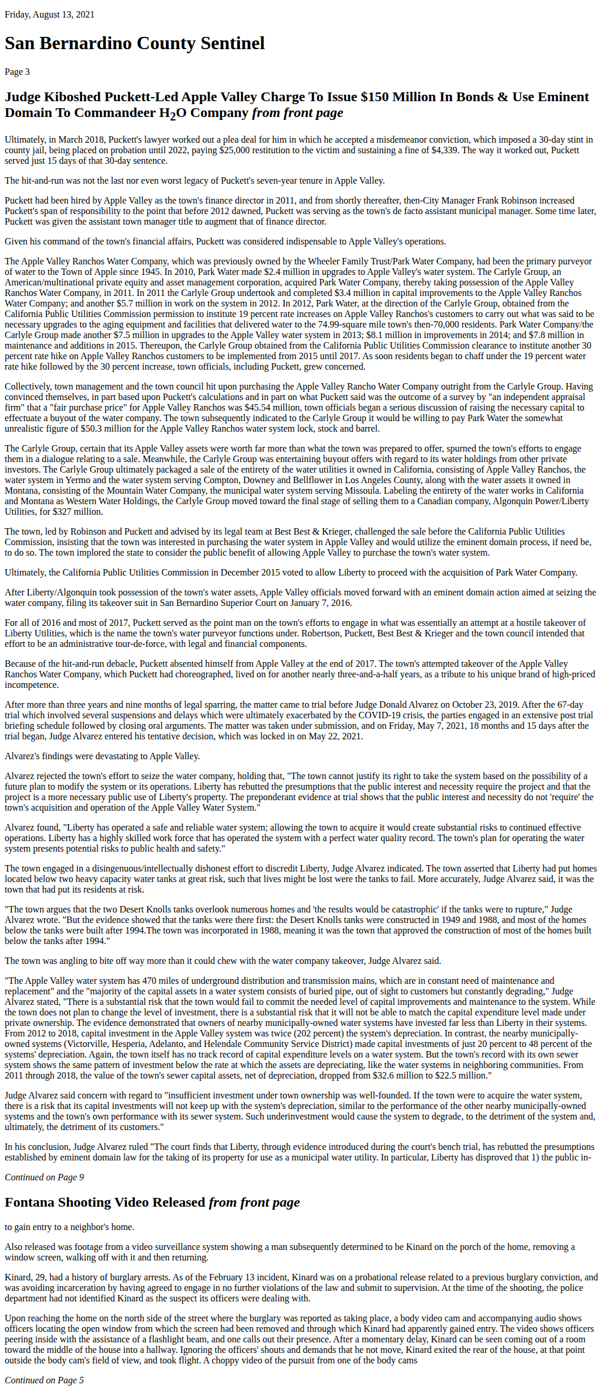Friday, August 13, 2021
San Bernardino County Sentinel
Page 3
Judge Kiboshed Puckett-Led Apple Valley Charge To Issue $150 Million In Bonds & Use Eminent Domain To Commandeer H2O Company from front page
Ultimately, in March 2018, Puckett's lawyer worked out a plea deal for him in which he accepted a misdemeanor conviction, which imposed a 30-day stint in county jail, being placed on probation until 2022, paying $25,000 restitution to the victim and sustaining a fine of $4,339. The way it worked out, Puckett served just 15 days of that 30-day sentence.
The hit-and-run was not the last nor even worst legacy of Puckett's seven-year tenure in Apple Valley.
Puckett had been hired by Apple Valley as the town's finance director in 2011, and from shortly thereafter, then-City Manager Frank Robinson increased Puckett's span of responsibility to the point that before 2012 dawned, Puckett was serving as the town's de facto assistant municipal manager. Some time later, Puckett was given the assistant town manager title to augment that of finance director.
Given his command of the town's financial affairs, Puckett was considered indispensable to Apple Valley's operations.
The Apple Valley Ranchos Water Company, which was previously owned by the Wheeler Family Trust/Park Water Company, had been the primary purveyor of water to the Town of Apple since 1945. In 2010, Park Water made $2.4 million in upgrades to Apple Valley's water system. The Carlyle Group, an American/multinational private equity and asset management corporation, acquired Park Water Company, thereby taking possession of the Apple Valley Ranchos Water Company, in 2011. In 2011 the Carlyle Group undertook and completed $3.4 million in capital improvements to the Apple Valley Ranchos Water Company; and another $5.7 million in work on the system in 2012. In 2012, Park Water, at the direction of the Carlyle Group, obtained from the California Public Utilities Commission permission to institute 19 percent rate increases on Apple Valley Ranchos's customers to carry out what was said to be necessary upgrades to the aging equipment and facilities that delivered water to the 74.99-square mile town's then-70,000 residents. Park Water Company/the Carlyle Group made another $7.5 million in upgrades to the Apple Valley water system in 2013; $8.1 million in improvements in 2014; and $7.8 million in maintenance and additions in 2015. Thereupon, the Carlyle Group obtained from the California Public Utilities Commission clearance to institute another 30 percent rate hike on Apple Valley Ranchos customers to be implemented from 2015 until 2017. As soon residents began to chaff under the 19 percent water rate hike followed by the 30 percent increase, town officials, including Puckett, grew concerned.
Collectively, town management and the town council hit upon purchasing the Apple Valley Rancho Water Company outright from the Carlyle Group. Having convinced themselves, in part based upon Puckett's calculations and in part on what Puckett said was the outcome of a survey by "an independent appraisal firm" that a "fair purchase price" for Apple Valley Ranchos was $45.54 million, town officials began a serious discussion of raising the necessary capital to effectuate a buyout of the water company. The town subsequently indicated to the Carlyle Group it would be willing to pay Park Water the somewhat unrealistic figure of $50.3 million for the Apple Valley Ranchos water system lock, stock and barrel.
The Carlyle Group, certain that its Apple Valley assets were worth far more than what the town was prepared to offer, spurned the town's efforts to engage them in a dialogue relating to a sale. Meanwhile, the Carlyle Group was entertaining buyout offers with regard to its water holdings from other private investors. The Carlyle Group ultimately packaged a sale of the entirety of the water utilities it owned in California, consisting of Apple Valley Ranchos, the water system in Yermo and the water system serving Compton, Downey and Bellflower in Los Angeles County, along with the water assets it owned in Montana, consisting of the Mountain Water Company, the municipal water system serving Missoula. Labeling the entirety of the water works in California and Montana as Western Water Holdings, the Carlyle Group moved toward the final stage of selling them to a Canadian company, Algonquin Power/Liberty Utilities, for $327 million.
The town, led by Robinson and Puckett and advised by its legal team at Best Best & Krieger, challenged the sale before the California Public Utilities Commission, insisting that the town was interested in purchasing the water system in Apple Valley and would utilize the eminent domain process, if need be, to do so. The town implored the state to consider the public benefit of allowing Apple Valley to purchase the town's water system.
Ultimately, the California Public Utilities Commission in December 2015 voted to allow Liberty to proceed with the acquisition of Park Water Company.
After Liberty/Algonquin took possession of the town's water assets, Apple Valley officials moved forward with an eminent domain action aimed at seizing the water company, filing its takeover suit in San Bernardino Superior Court on January 7, 2016.
For all of 2016 and most of 2017, Puckett served as the point man on the town's efforts to engage in what was essentially an attempt at a hostile takeover of Liberty Utilities, which is the name the town's water purveyor functions under. Robertson, Puckett, Best Best & Krieger and the town council intended that effort to be an administrative tour-de-force, with legal and financial components.
Because of the hit-and-run debacle, Puckett absented himself from Apple Valley at the end of 2017. The town's attempted takeover of the Apple Valley Ranchos Water Company, which Puckett had choreographed, lived on for another nearly three-and-a-half years, as a tribute to his unique brand of high-priced incompetence.
After more than three years and nine months of legal sparring, the matter came to trial before Judge Donald Alvarez on October 23, 2019. After the 67-day trial which involved several suspensions and delays which were ultimately exacerbated by the COVID-19 crisis, the parties engaged in an extensive post trial briefing schedule followed by closing oral arguments. The matter was taken under submission, and on Friday, May 7, 2021, 18 months and 15 days after the trial began, Judge Alvarez entered his tentative decision, which was locked in on May 22, 2021.
Alvarez's findings were devastating to Apple Valley.
Alvarez rejected the town's effort to seize the water company, holding that, "The town cannot justify its right to take the system based on the possibility of a future plan to modify the system or its operations. Liberty has rebutted the presumptions that the public interest and necessity require the project and that the project is a more necessary public use of Liberty's property. The preponderant evidence at trial shows that the public interest and necessity do not 'require' the town's acquisition and operation of the Apple Valley Water System."
Alvarez found, "Liberty has operated a safe and reliable water system; allowing the town to acquire it would create substantial risks to continued effective operations. Liberty has a highly skilled work force that has operated the system with a perfect water quality record. The town's plan for operating the water system presents potential risks to public health and safety."
The town engaged in a disingenuous/intellectually dishonest effort to discredit Liberty, Judge Alvarez indicated. The town asserted that Liberty had put homes located below two heavy capacity water tanks at great risk, such that lives might be lost were the tanks to fail. More accurately, Judge Alvarez said, it was the town that had put its residents at risk.
"The town argues that the two Desert Knolls tanks overlook numerous homes and 'the results would be catastrophic' if the tanks were to rupture," Judge Alvarez wrote. "But the evidence showed that the tanks were there first: the Desert Knolls tanks were constructed in 1949 and 1988, and most of the homes below the tanks were built after 1994.The town was incorporated in 1988, meaning it was the town that approved the construction of most of the homes built below the tanks after 1994."
The town was angling to bite off way more than it could chew with the water company takeover, Judge Alvarez said.
"The Apple Valley water system has 470 miles of underground distribution and transmission mains, which are in constant need of maintenance and replacement" and the "majority of the capital assets in a water system consists of buried pipe, out of sight to customers but constantly degrading," Judge Alvarez stated, "There is a substantial risk that the town would fail to commit the needed level of capital improvements and maintenance to the system. While the town does not plan to change the level of investment, there is a substantial risk that it will not be able to match the capital expenditure level made under private ownership. The evidence demonstrated that owners of nearby municipally-owned water systems have invested far less than Liberty in their systems. From 2012 to 2018, capital investment in the Apple Valley system was twice (202 percent) the system's depreciation. In contrast, the nearby municipally-owned systems (Victorville, Hesperia, Adelanto, and Helendale Community Service District) made capital investments of just 20 percent to 48 percent of the systems' depreciation. Again, the town itself has no track record of capital expenditure levels on a water system. But the town's record with its own sewer system shows the same pattern of investment below the rate at which the assets are depreciating, like the water systems in neighboring communities. From 2011 through 2018, the value of the town's sewer capital assets, net of depreciation, dropped from $32.6 million to $22.5 million."
Judge Alvarez said concern with regard to "insufficient investment under town ownership was well-founded. If the town were to acquire the water system, there is a risk that its capital investments will not keep up with the system's depreciation, similar to the performance of the other nearby municipally-owned systems and the town's own performance with its sewer system. Such underinvestment would cause the system to degrade, to the detriment of the system and, ultimately, the detriment of its customers."
In his conclusion, Judge Alvarez ruled "The court finds that Liberty, through evidence introduced during the court's bench trial, has rebutted the presumptions established by eminent domain law for the taking of its property for use as a municipal water utility. In particular, Liberty has disproved that 1) the public in-
Continued on Page 9
Fontana Shooting Video Released from front page
to gain entry to a neighbor's home.
Also released was footage from a video surveillance system showing a man subsequently determined to be Kinard on the porch of the home, removing a window screen, walking off with it and then returning.
Kinard, 29, had a history of burglary arrests. As of the February 13 incident, Kinard was on a probational release related to a previous burglary conviction, and was avoiding incarceration by having agreed to engage in no further violations of the law and submit to supervision. At the time of the shooting, the police department had not identified Kinard as the suspect its officers were dealing with.
Upon reaching the home on the north side of the street where the burglary was reported as taking place, a body video cam and accompanying audio shows officers locating the open window from which the screen had been removed and through which Kinard had apparently gained entry. The video shows officers peering inside with the assistance of a flashlight beam, and one calls out their presence. After a momentary delay, Kinard can be seen coming out of a room toward the middle of the house into a hallway. Ignoring the officers' shouts and demands that he not move, Kinard exited the rear of the house, at that point outside the body cam's field of view, and took flight. A choppy video of the pursuit from one of the body cams
Continued on Page 5